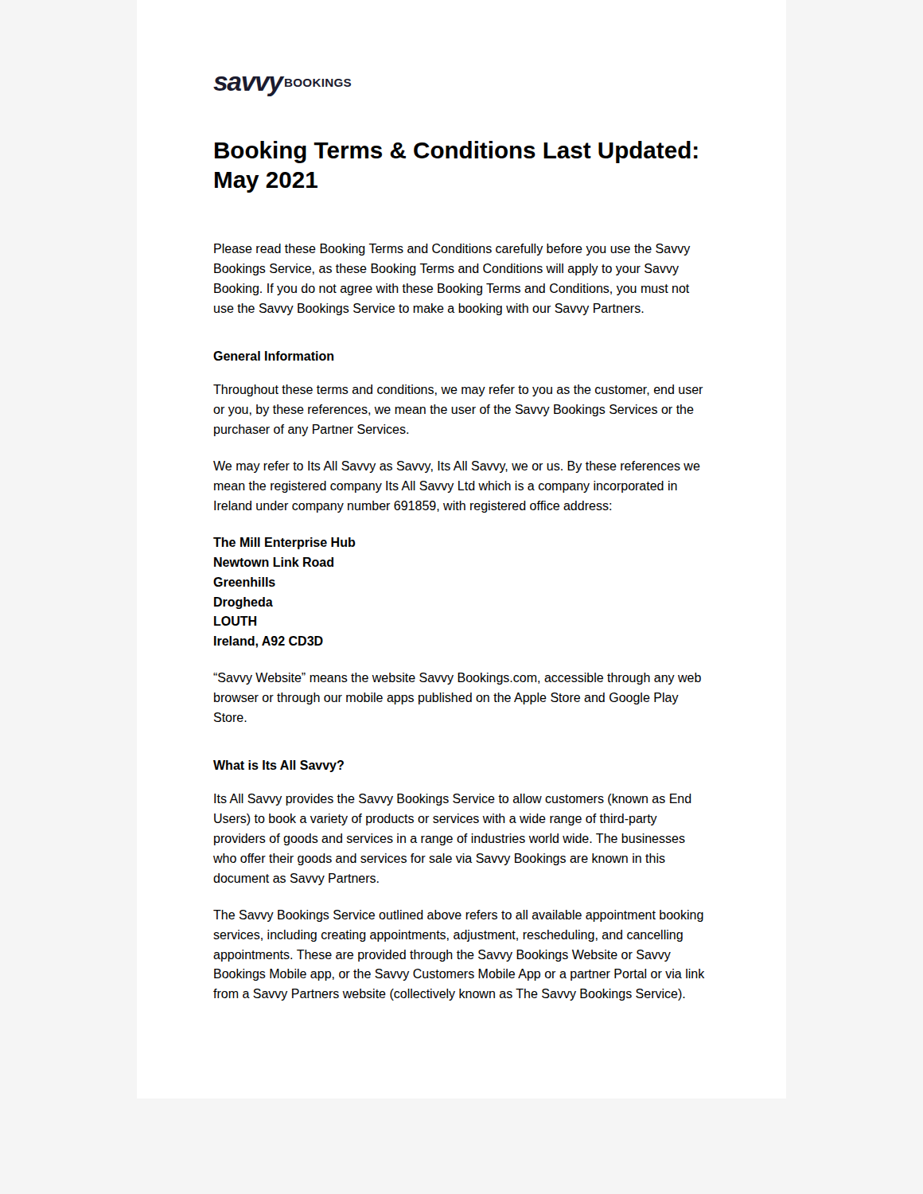savvy BOOKINGS
Booking Terms & Conditions Last Updated: May 2021
Please read these Booking Terms and Conditions carefully before you use the Savvy Bookings Service, as these Booking Terms and Conditions will apply to your Savvy Booking. If you do not agree with these Booking Terms and Conditions, you must not use the Savvy Bookings Service to make a booking with our Savvy Partners.
General Information
Throughout these terms and conditions, we may refer to you as the customer, end user or you, by these references, we mean the user of the Savvy Bookings Services or the purchaser of any Partner Services.
We may refer to Its All Savvy as Savvy, Its All Savvy, we or us. By these references we mean the registered company Its All Savvy Ltd which is a company incorporated in Ireland under company number 691859, with registered office address:
The Mill Enterprise Hub Newtown Link Road Greenhills Drogheda LOUTH Ireland, A92 CD3D
“Savvy Website” means the website Savvy Bookings.com, accessible through any web browser or through our mobile apps published on the Apple Store and Google Play Store.
What is Its All Savvy?
Its All Savvy provides the Savvy Bookings Service to allow customers (known as End Users) to book a variety of products or services with a wide range of third-party providers of goods and services in a range of industries world wide. The businesses who offer their goods and services for sale via Savvy Bookings are known in this document as Savvy Partners.
The Savvy Bookings Service outlined above refers to all available appointment booking services, including creating appointments, adjustment, rescheduling, and cancelling appointments. These are provided through the Savvy Bookings Website or Savvy Bookings Mobile app, or the Savvy Customers Mobile App or a partner Portal or via link from a Savvy Partners website (collectively known as The Savvy Bookings Service).